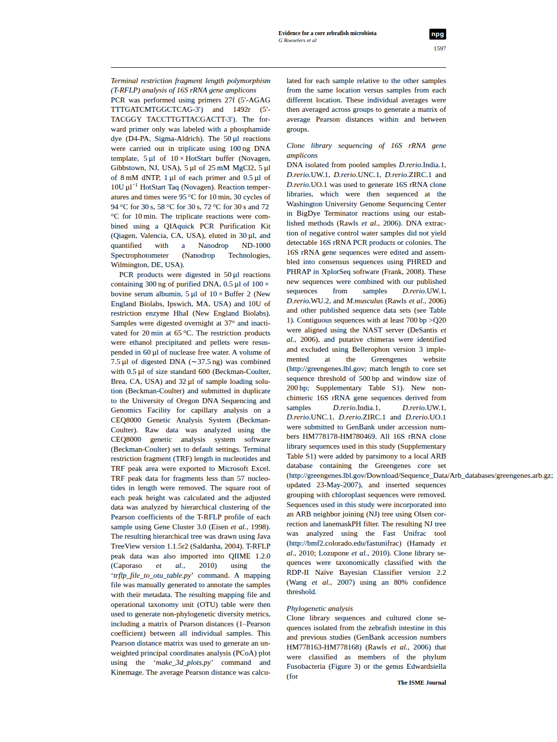Evidence for a core zebrafish microbiota
G Roeselers et al
npg
1597
Terminal restriction fragment length polymorphism (T-RFLP) analysis of 16S rRNA gene amplicons
PCR was performed using primers 27f (5′-AGAG TTTGATCMTGGCTCAG-3′) and 1492r (5′-TACGGY TACCTTGTTACGACTT-3′). The forward primer only was labeled with a phosphamide dye (D4-PA, Sigma-Aldrich). The 50 µl reactions were carried out in triplicate using 100 ng DNA template, 5 µl of 10 × HotStart buffer (Novagen, Gibbstown, NJ, USA), 5 µl of 25 mM MgCl2, 5 µl of 8 mM dNTP, 1 µl of each primer and 0.5 µl of 10U µl−1 HotStart Taq (Novagen). Reaction temperatures and times were 95 °C for 10 min, 30 cycles of 94 °C for 30 s, 58 °C for 30 s, 72 °C for 30 s and 72 °C for 10 min. The triplicate reactions were combined using a QIAquick PCR Purification Kit (Qiagen, Valencia, CA, USA), eluted in 30 µl, and quantified with a Nanodrop ND-1000 Spectrophotometer (Nanodrop Technologies, Wilmington, DE, USA).
PCR products were digested in 50 µl reactions containing 300 ng of purified DNA, 0.5 µl of 100 × bovine serum albumin, 5 µl of 10 × Buffer 2 (New England Biolabs, Ipswich, MA, USA) and 10U of restriction enzyme HhaI (New England Biolabs). Samples were digested overnight at 37° and inactivated for 20 min at 65 °C. The restriction products were ethanol precipitated and pellets were resuspended in 60 µl of nuclease free water. A volume of 7.5 µl of digested DNA (∼37.5 ng) was combined with 0.5 µl of size standard 600 (Beckman-Coulter, Brea, CA, USA) and 32 µl of sample loading solution (Beckman-Coulter) and submitted in duplicate to the University of Oregon DNA Sequencing and Genomics Facility for capillary analysis on a CEQ8000 Genetic Analysis System (Beckman-Coulter). Raw data was analyzed using the CEQ8000 genetic analysis system software (Beckman-Coulter) set to default settings. Terminal restriction fragment (TRF) length in nucleotides and TRF peak area were exported to Microsoft Excel. TRF peak data for fragments less than 57 nucleotides in length were removed. The square root of each peak height was calculated and the adjusted data was analyzed by hierarchical clustering of the Pearson coefficients of the T-RFLP profile of each sample using Gene Cluster 3.0 (Eisen et al., 1998). The resulting hierarchical tree was drawn using Java TreeView version 1.1.5r2 (Saldanha, 2004). T-RFLP peak data was also imported into QIIME 1.2.0 (Caporaso et al., 2010) using the ‘trflp_file_to_otu_table.py’ command. A mapping file was manually generated to annotate the samples with their metadata. The resulting mapping file and operational taxonomy unit (OTU) table were then used to generate non-phylogenetic diversity metrics, including a matrix of Pearson distances (1–Pearson coefficient) between all individual samples. This Pearson distance matrix was used to generate an unweighted principal coordinates analysis (PCoA) plot using the ‘make_3d_plots.py’ command and Kinemage. The average Pearson distance was calculated for each sample relative to the other samples from the same location versus samples from each different location. These individual averages were then averaged across groups to generate a matrix of average Pearson distances within and between groups.
Clone library sequencing of 16S rRNA gene amplicons
DNA isolated from pooled samples D.rerio.India.1, D.rerio.UW.1, D.rerio.UNC.1, D.rerio.ZIRC.1 and D.rerio.UO.1 was used to generate 16S rRNA clone libraries, which were then sequenced at the Washington University Genome Sequencing Center in BigDye Terminator reactions using our established methods (Rawls et al., 2006). DNA extraction of negative control water samples did not yield detectable 16S rRNA PCR products or colonies. The 16S rRNA gene sequences were edited and assembled into consensus sequences using PHRED and PHRAP in XplorSeq software (Frank, 2008). These new sequences were combined with our published sequences from samples D.rerio.UW.1, D.rerio.WU.2, and M.musculus (Rawls et al., 2006) and other published sequence data sets (see Table 1). Contiguous sequences with at least 700 bp >Q20 were aligned using the NAST server (DeSantis et al., 2006), and putative chimeras were identified and excluded using Bellerophon version 3 implemented at the Greengenes website (http://greengenes.lbl.gov; match length to core set sequence threshold of 500 bp and window size of 200 bp; Supplementary Table S1). New non-chimeric 16S rRNA gene sequences derived from samples D.rerio.India.1, D.rerio.UW.1, D.rerio.UNC.1, D.rerio.ZIRC.1 and D.rerio.UO.1 were submitted to GenBank under accession numbers HM778178-HM780469. All 16S rRNA clone library sequences used in this study (Supplementary Table S1) were added by parsimony to a local ARB database containing the Greengenes core set (http://greengenes.lbl.gov/Download/Sequence_Data/Arb_databases/greengenes.arb.gz; updated 23-May-2007), and inserted sequences grouping with chloroplast sequences were removed. Sequences used in this study were incorporated into an ARB neighbor joining (NJ) tree using Olsen correction and lanemaskPH filter. The resulting NJ tree was analyzed using the Fast Unifrac tool (http://bmf2.colorado.edu/fastunifrac) (Hamady et al., 2010; Lozupone et al., 2010). Clone library sequences were taxonomically classified with the RDP-II Naïve Bayesian Classifier version 2.2 (Wang et al., 2007) using an 80% confidence threshold.
Phylogenetic analysis
Clone library sequences and cultured clone sequences isolated from the zebrafish intestine in this and previous studies (GenBank accession numbers HM778163-HM778168) (Rawls et al., 2006) that were classified as members of the phylum Fusobacteria (Figure 3) or the genus Edwardsiella (for
The ISME Journal